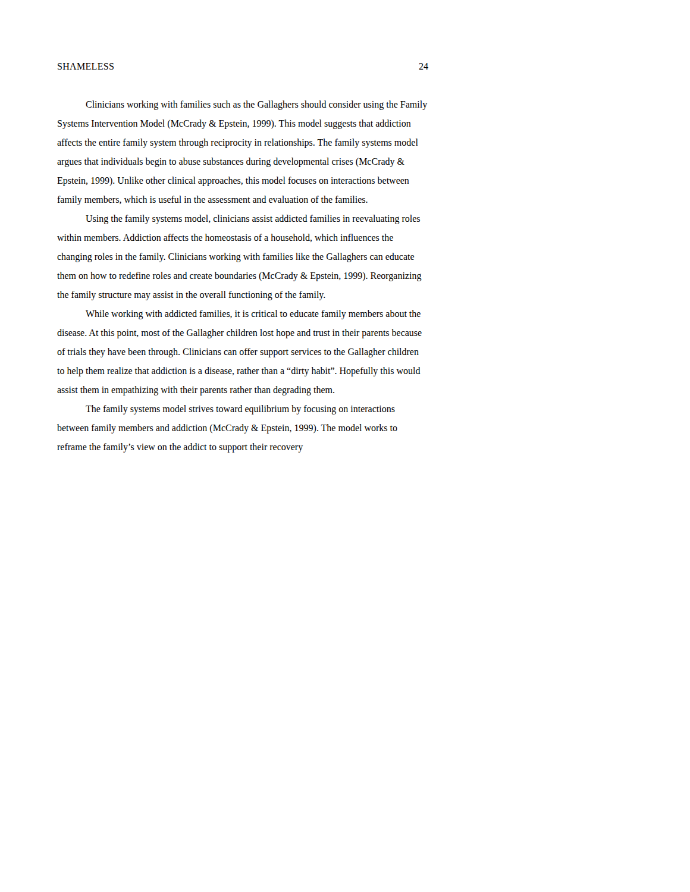SHAMELESS 24
Clinicians working with families such as the Gallaghers should consider using the Family Systems Intervention Model (McCrady & Epstein, 1999). This model suggests that addiction affects the entire family system through reciprocity in relationships. The family systems model argues that individuals begin to abuse substances during developmental crises (McCrady & Epstein, 1999). Unlike other clinical approaches, this model focuses on interactions between family members, which is useful in the assessment and evaluation of the families.
Using the family systems model, clinicians assist addicted families in reevaluating roles within members. Addiction affects the homeostasis of a household, which influences the changing roles in the family. Clinicians working with families like the Gallaghers can educate them on how to redefine roles and create boundaries (McCrady & Epstein, 1999). Reorganizing the family structure may assist in the overall functioning of the family.
While working with addicted families, it is critical to educate family members about the disease. At this point, most of the Gallagher children lost hope and trust in their parents because of trials they have been through. Clinicians can offer support services to the Gallagher children to help them realize that addiction is a disease, rather than a “dirty habit”. Hopefully this would assist them in empathizing with their parents rather than degrading them.
The family systems model strives toward equilibrium by focusing on interactions between family members and addiction (McCrady & Epstein, 1999). The model works to reframe the family’s view on the addict to support their recovery